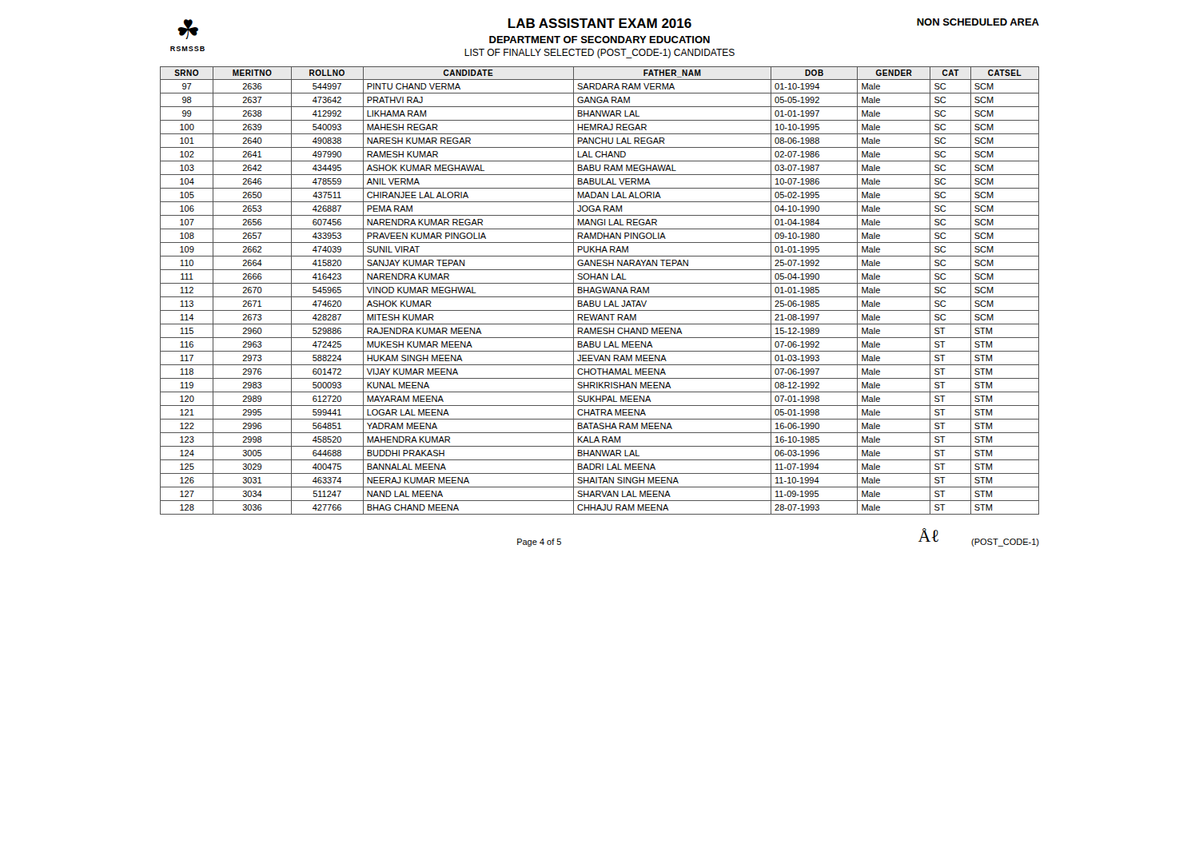☘
RSMSSB
NON SCHEDULED AREA
LAB ASSISTANT EXAM 2016
DEPARTMENT OF SECONDARY EDUCATION
LIST OF FINALLY SELECTED (POST_CODE-1) CANDIDATES
| SRNO | MERITNO | ROLLNO | CANDIDATE | FATHER_NAM | DOB | GENDER | CAT | CATSEL |
| --- | --- | --- | --- | --- | --- | --- | --- | --- |
| 97 | 2636 | 544997 | PINTU CHAND VERMA | SARDARA RAM VERMA | 01-10-1994 | Male | SC | SCM |
| 98 | 2637 | 473642 | PRATHVI RAJ | GANGA RAM | 05-05-1992 | Male | SC | SCM |
| 99 | 2638 | 412992 | LIKHAMA RAM | BHANWAR LAL | 01-01-1997 | Male | SC | SCM |
| 100 | 2639 | 540093 | MAHESH REGAR | HEMRAJ REGAR | 10-10-1995 | Male | SC | SCM |
| 101 | 2640 | 490838 | NARESH KUMAR REGAR | PANCHU LAL REGAR | 08-06-1988 | Male | SC | SCM |
| 102 | 2641 | 497990 | RAMESH KUMAR | LAL CHAND | 02-07-1986 | Male | SC | SCM |
| 103 | 2642 | 434495 | ASHOK KUMAR MEGHAWAL | BABU RAM MEGHAWAL | 03-07-1987 | Male | SC | SCM |
| 104 | 2646 | 478559 | ANIL VERMA | BABULAL VERMA | 10-07-1986 | Male | SC | SCM |
| 105 | 2650 | 437511 | CHIRANJEE LAL ALORIA | MADAN LAL ALORIA | 05-02-1995 | Male | SC | SCM |
| 106 | 2653 | 426887 | PEMA RAM | JOGA RAM | 04-10-1990 | Male | SC | SCM |
| 107 | 2656 | 607456 | NARENDRA KUMAR REGAR | MANGI LAL REGAR | 01-04-1984 | Male | SC | SCM |
| 108 | 2657 | 433953 | PRAVEEN KUMAR PINGOLIA | RAMDHAN PINGOLIA | 09-10-1980 | Male | SC | SCM |
| 109 | 2662 | 474039 | SUNIL VIRAT | PUKHA RAM | 01-01-1995 | Male | SC | SCM |
| 110 | 2664 | 415820 | SANJAY KUMAR TEPAN | GANESH NARAYAN TEPAN | 25-07-1992 | Male | SC | SCM |
| 111 | 2666 | 416423 | NARENDRA KUMAR | SOHAN LAL | 05-04-1990 | Male | SC | SCM |
| 112 | 2670 | 545965 | VINOD KUMAR MEGHWAL | BHAGWANA RAM | 01-01-1985 | Male | SC | SCM |
| 113 | 2671 | 474620 | ASHOK KUMAR | BABU LAL JATAV | 25-06-1985 | Male | SC | SCM |
| 114 | 2673 | 428287 | MITESH KUMAR | REWANT RAM | 21-08-1997 | Male | SC | SCM |
| 115 | 2960 | 529886 | RAJENDRA KUMAR MEENA | RAMESH CHAND MEENA | 15-12-1989 | Male | ST | STM |
| 116 | 2963 | 472425 | MUKESH KUMAR MEENA | BABU LAL MEENA | 07-06-1992 | Male | ST | STM |
| 117 | 2973 | 588224 | HUKAM SINGH MEENA | JEEVAN RAM MEENA | 01-03-1993 | Male | ST | STM |
| 118 | 2976 | 601472 | VIJAY KUMAR MEENA | CHOTHAMAL MEENA | 07-06-1997 | Male | ST | STM |
| 119 | 2983 | 500093 | KUNAL MEENA | SHRIKRISHAN MEENA | 08-12-1992 | Male | ST | STM |
| 120 | 2989 | 612720 | MAYARAM MEENA | SUKHPAL MEENA | 07-01-1998 | Male | ST | STM |
| 121 | 2995 | 599441 | LOGAR LAL MEENA | CHATRA MEENA | 05-01-1998 | Male | ST | STM |
| 122 | 2996 | 564851 | YADRAM MEENA | BATASHA RAM MEENA | 16-06-1990 | Male | ST | STM |
| 123 | 2998 | 458520 | MAHENDRA KUMAR | KALA RAM | 16-10-1985 | Male | ST | STM |
| 124 | 3005 | 644688 | BUDDHI PRAKASH | BHANWAR LAL | 06-03-1996 | Male | ST | STM |
| 125 | 3029 | 400475 | BANNALAL MEENA | BADRI LAL MEENA | 11-07-1994 | Male | ST | STM |
| 126 | 3031 | 463374 | NEERAJ KUMAR MEENA | SHAITAN SINGH MEENA | 11-10-1994 | Male | ST | STM |
| 127 | 3034 | 511247 | NAND LAL MEENA | SHARVAN LAL MEENA | 11-09-1995 | Male | ST | STM |
| 128 | 3036 | 427766 | BHAG CHAND MEENA | CHHAJU RAM MEENA | 28-07-1993 | Male | ST | STM |
Page 4 of 5
Åℓ
(POST_CODE-1)